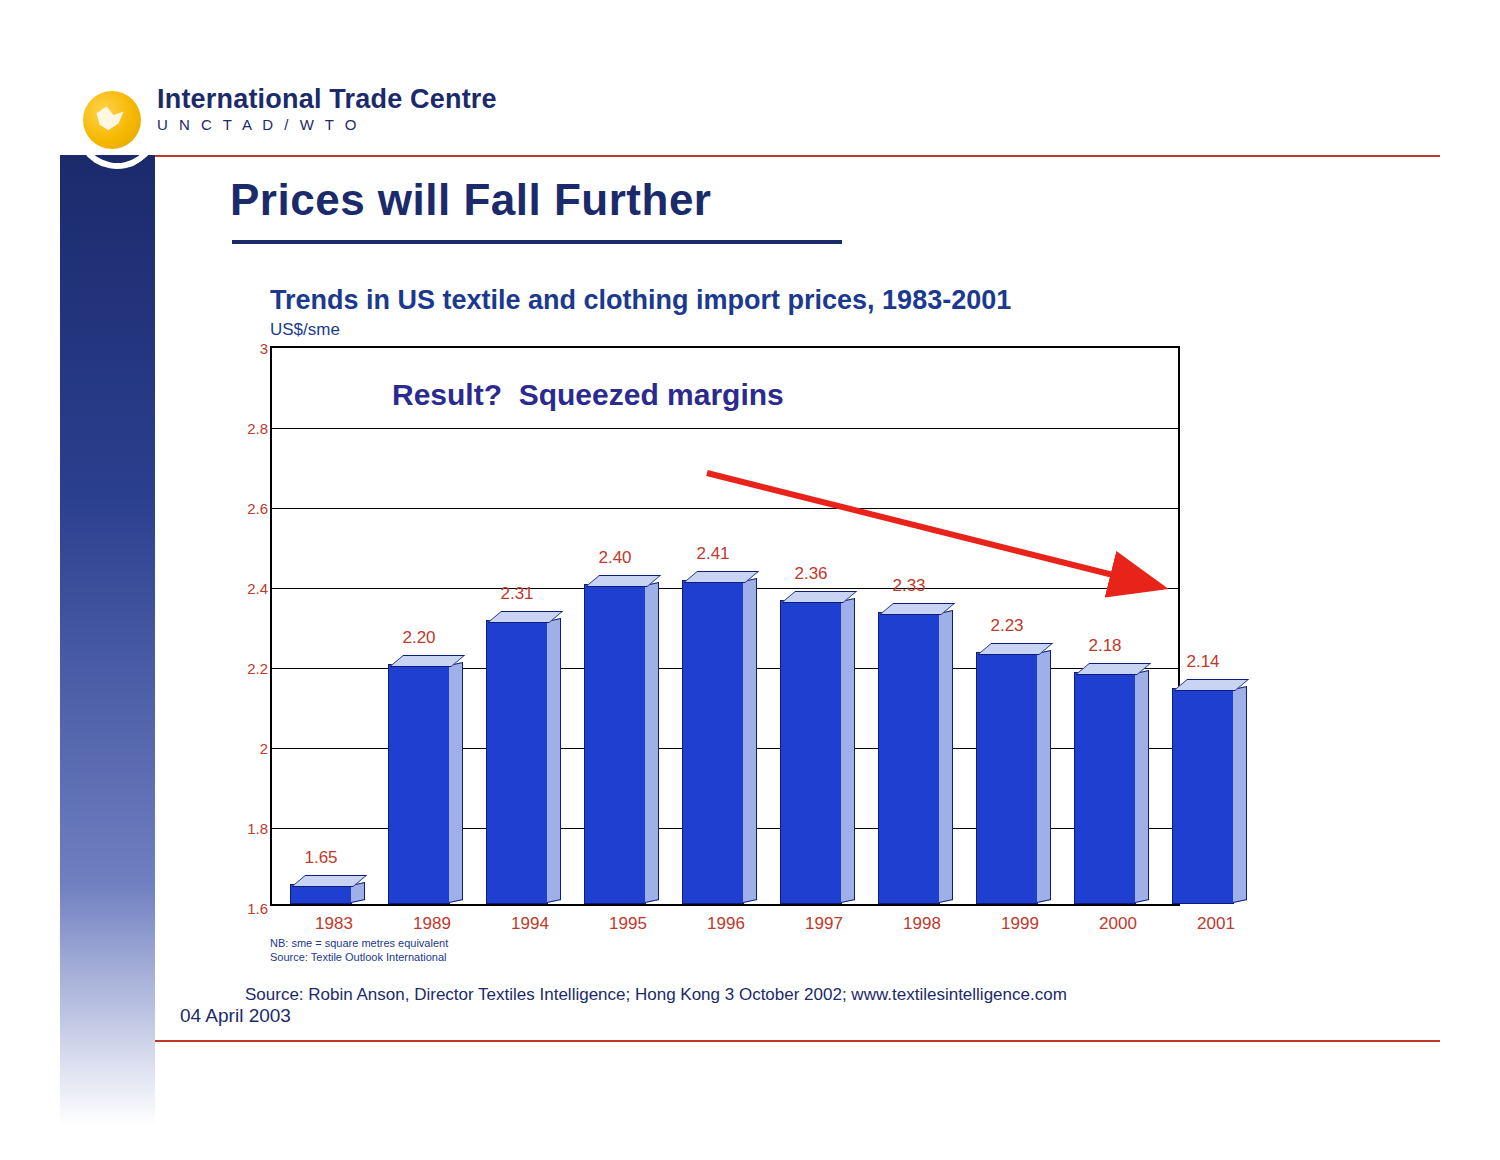International Trade Centre
U N C T A D / W T O
Prices will Fall Further
Trends in US textile and clothing import prices, 1983-2001
US$/sme
3 2.8 2.6 2.4 2.2 2 1.8 1.6
Result? Squeezed margins
1.65
2.20
2.31
2.40
2.41
2.36
2.33
2.23
2.18
2.14
1983 1989 1994 1995 1996 1997 1998 1999 2000 2001
NB: sme = square metres equivalent Source: Textile Outlook International
Source: Robin Anson, Director Textiles Intelligence; Hong Kong 3 October 2002; www.textilesintelligence.com
04 April 2003